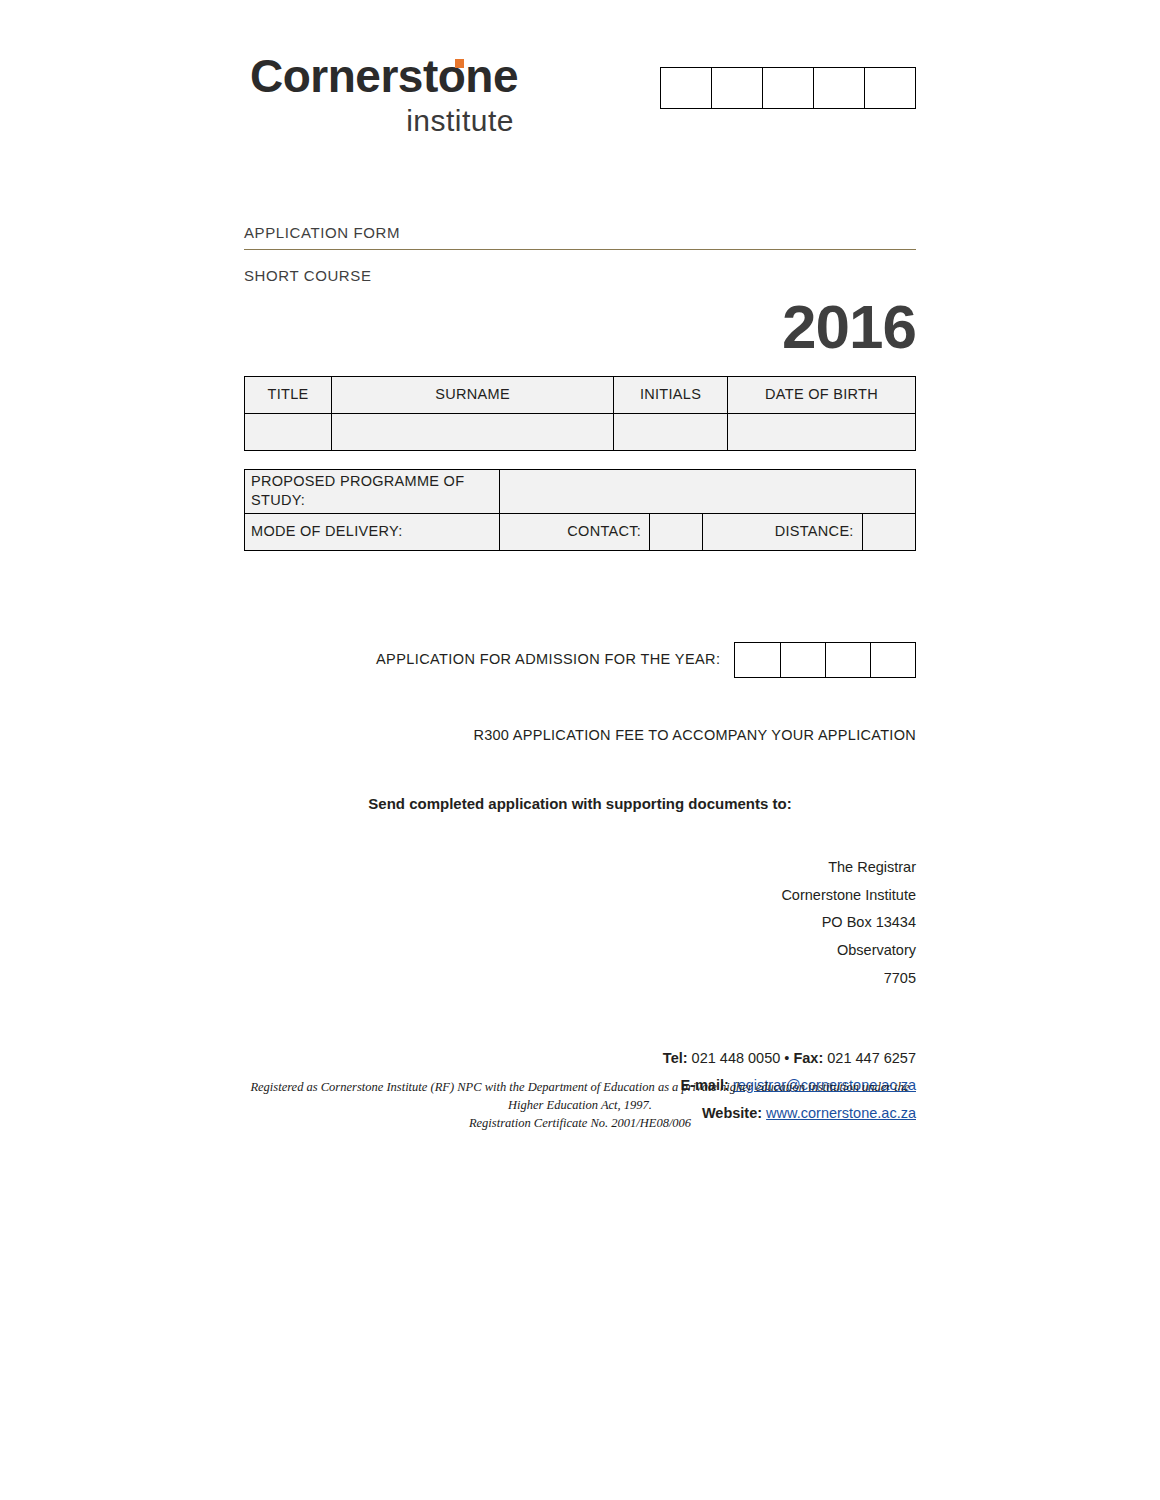Cornerstone
institute
APPLICATION FORM
SHORT COURSE
2016
| TITLE | SURNAME | INITIALS | DATE OF BIRTH |
| PROPOSED PROGRAMME OF STUDY: | |
| MODE OF DELIVERY: | / CONTACT: / / DISTANCE: / / |
APPLICATION FOR ADMISSION FOR THE YEAR:
R300 APPLICATION FEE TO ACCOMPANY YOUR APPLICATION
Send completed application with supporting documents to:
The Registrar
Cornerstone Institute
PO Box 13434
Observatory
7705
Tel: 021 448 0050 • Fax: 021 447 6257
E-mail: registrar@cornerstone.ac.za
Website: www.cornerstone.ac.za
Registered as Cornerstone Institute (RF) NPC with the Department of Education as a private higher education institution under the Higher Education Act, 1997.
Registration Certificate No. 2001/HE08/006